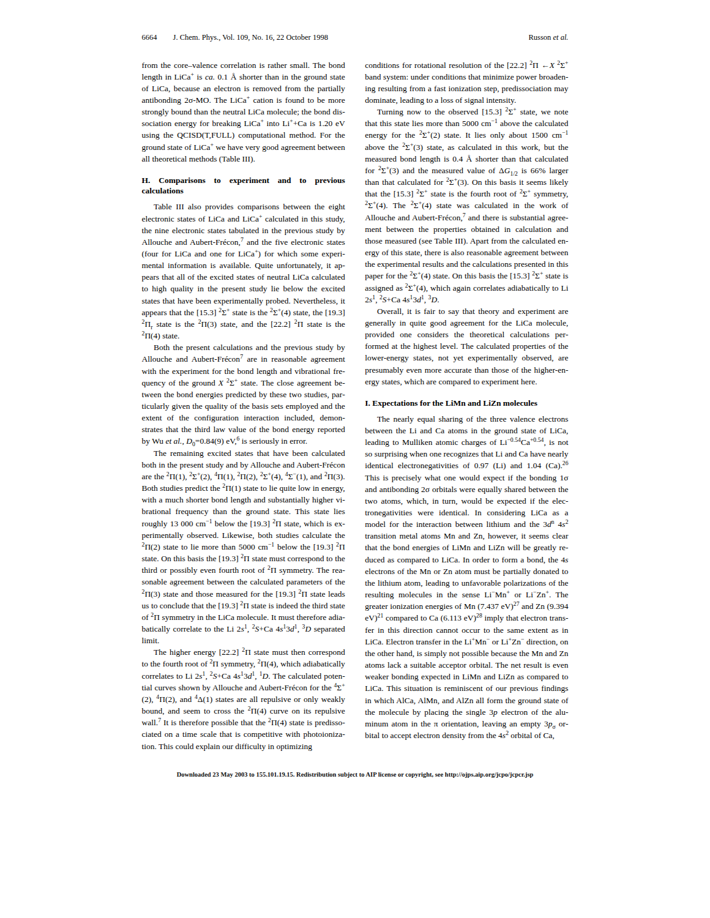6664 J. Chem. Phys., Vol. 109, No. 16, 22 October 1998
Russon et al.
from the core–valence correlation is rather small. The bond length in LiCa+ is ca. 0.1 Å shorter than in the ground state of LiCa, because an electron is removed from the partially antibonding 2σ-MO. The LiCa+ cation is found to be more strongly bound than the neutral LiCa molecule; the bond dissociation energy for breaking LiCa+ into Li++Ca is 1.20 eV using the QCISD(T,FULL) computational method. For the ground state of LiCa+ we have very good agreement between all theoretical methods (Table III).
H. Comparisons to experiment and to previous calculations
Table III also provides comparisons between the eight electronic states of LiCa and LiCa+ calculated in this study, the nine electronic states tabulated in the previous study by Allouche and Aubert-Frécon,7 and the five electronic states (four for LiCa and one for LiCa+) for which some experimental information is available. Quite unfortunately, it appears that all of the excited states of neutral LiCa calculated to high quality in the present study lie below the excited states that have been experimentally probed. Nevertheless, it appears that the [15.3] 2Σ+ state is the 2Σ+(4) state, the [19.3] 2Πr state is the 2Π(3) state, and the [22.2] 2Π state is the 2Π(4) state.
Both the present calculations and the previous study by Allouche and Aubert-Frécon7 are in reasonable agreement with the experiment for the bond length and vibrational frequency of the ground X 2Σ+ state. The close agreement between the bond energies predicted by these two studies, particularly given the quality of the basis sets employed and the extent of the configuration interaction included, demonstrates that the third law value of the bond energy reported by Wu et al., D0=0.84(9) eV,6 is seriously in error.
The remaining excited states that have been calculated both in the present study and by Allouche and Aubert-Frécon are the 2Π(1), 2Σ+(2), 4Π(1), 2Π(2), 2Σ+(4), 4Σ−(1), and 2Π(3). Both studies predict the 2Π(1) state to lie quite low in energy, with a much shorter bond length and substantially higher vibrational frequency than the ground state. This state lies roughly 13 000 cm−1 below the [19.3] 2Π state, which is experimentally observed. Likewise, both studies calculate the 2Π(2) state to lie more than 5000 cm−1 below the [19.3] 2Π state. On this basis the [19.3] 2Π state must correspond to the third or possibly even fourth root of 2Π symmetry. The reasonable agreement between the calculated parameters of the 2Π(3) state and those measured for the [19.3] 2Π state leads us to conclude that the [19.3] 2Π state is indeed the third state of 2Π symmetry in the LiCa molecule. It must therefore adiabatically correlate to the Li 2s1, 2S+Ca 4s13d1, 3D separated limit.
The higher energy [22.2] 2Π state must then correspond to the fourth root of 2Π symmetry, 2Π(4), which adiabatically correlates to Li 2s1, 2S+Ca 4s13d1, 1D. The calculated potential curves shown by Allouche and Aubert-Frécon for the 4Σ+(2), 4Π(2), and 4Δ(1) states are all repulsive or only weakly bound, and seem to cross the 2Π(4) curve on its repulsive wall.7 It is therefore possible that the 2Π(4) state is predissociated on a time scale that is competitive with photoionization. This could explain our difficulty in optimizing
conditions for rotational resolution of the [22.2] 2Π ←X 2Σ+ band system: under conditions that minimize power broadening resulting from a fast ionization step, predissociation may dominate, leading to a loss of signal intensity.
Turning now to the observed [15.3] 2Σ+ state, we note that this state lies more than 5000 cm−1 above the calculated energy for the 2Σ+(2) state. It lies only about 1500 cm−1 above the 2Σ+(3) state, as calculated in this work, but the measured bond length is 0.4 Å shorter than that calculated for 2Σ+(3) and the measured value of ΔG1/2 is 66% larger than that calculated for 2Σ+(3). On this basis it seems likely that the [15.3] 2Σ+ state is the fourth root of 2Σ+ symmetry, 2Σ+(4). The 2Σ+(4) state was calculated in the work of Allouche and Aubert-Frécon,7 and there is substantial agreement between the properties obtained in calculation and those measured (see Table III). Apart from the calculated energy of this state, there is also reasonable agreement between the experimental results and the calculations presented in this paper for the 2Σ+(4) state. On this basis the [15.3] 2Σ+ state is assigned as 2Σ+(4), which again correlates adiabatically to Li 2s1, 2S+Ca 4s13d1, 3D.
Overall, it is fair to say that theory and experiment are generally in quite good agreement for the LiCa molecule, provided one considers the theoretical calculations performed at the highest level. The calculated properties of the lower-energy states, not yet experimentally observed, are presumably even more accurate than those of the higher-energy states, which are compared to experiment here.
I. Expectations for the LiMn and LiZn molecules
The nearly equal sharing of the three valence electrons between the Li and Ca atoms in the ground state of LiCa, leading to Mulliken atomic charges of Li−0.54Ca+0.54, is not so surprising when one recognizes that Li and Ca have nearly identical electronegativities of 0.97 (Li) and 1.04 (Ca).26 This is precisely what one would expect if the bonding 1σ and antibonding 2σ orbitals were equally shared between the two atoms, which, in turn, would be expected if the electronegativities were identical. In considering LiCa as a model for the interaction between lithium and the 3dn 4s2 transition metal atoms Mn and Zn, however, it seems clear that the bond energies of LiMn and LiZn will be greatly reduced as compared to LiCa. In order to form a bond, the 4s electrons of the Mn or Zn atom must be partially donated to the lithium atom, leading to unfavorable polarizations of the resulting molecules in the sense Li−Mn+ or Li−Zn+. The greater ionization energies of Mn (7.437 eV)27 and Zn (9.394 eV)21 compared to Ca (6.113 eV)28 imply that electron transfer in this direction cannot occur to the same extent as in LiCa. Electron transfer in the Li+Mn− or Li+Zn− direction, on the other hand, is simply not possible because the Mn and Zn atoms lack a suitable acceptor orbital. The net result is even weaker bonding expected in LiMn and LiZn as compared to LiCa. This situation is reminiscent of our previous findings in which AlCa, AlMn, and AlZn all form the ground state of the molecule by placing the single 3p electron of the aluminum atom in the π orientation, leaving an empty 3pσ orbital to accept electron density from the 4s2 orbital of Ca,
Downloaded 23 May 2003 to 155.101.19.15. Redistribution subject to AIP license or copyright, see http://ojps.aip.org/jcpo/jcpcr.jsp